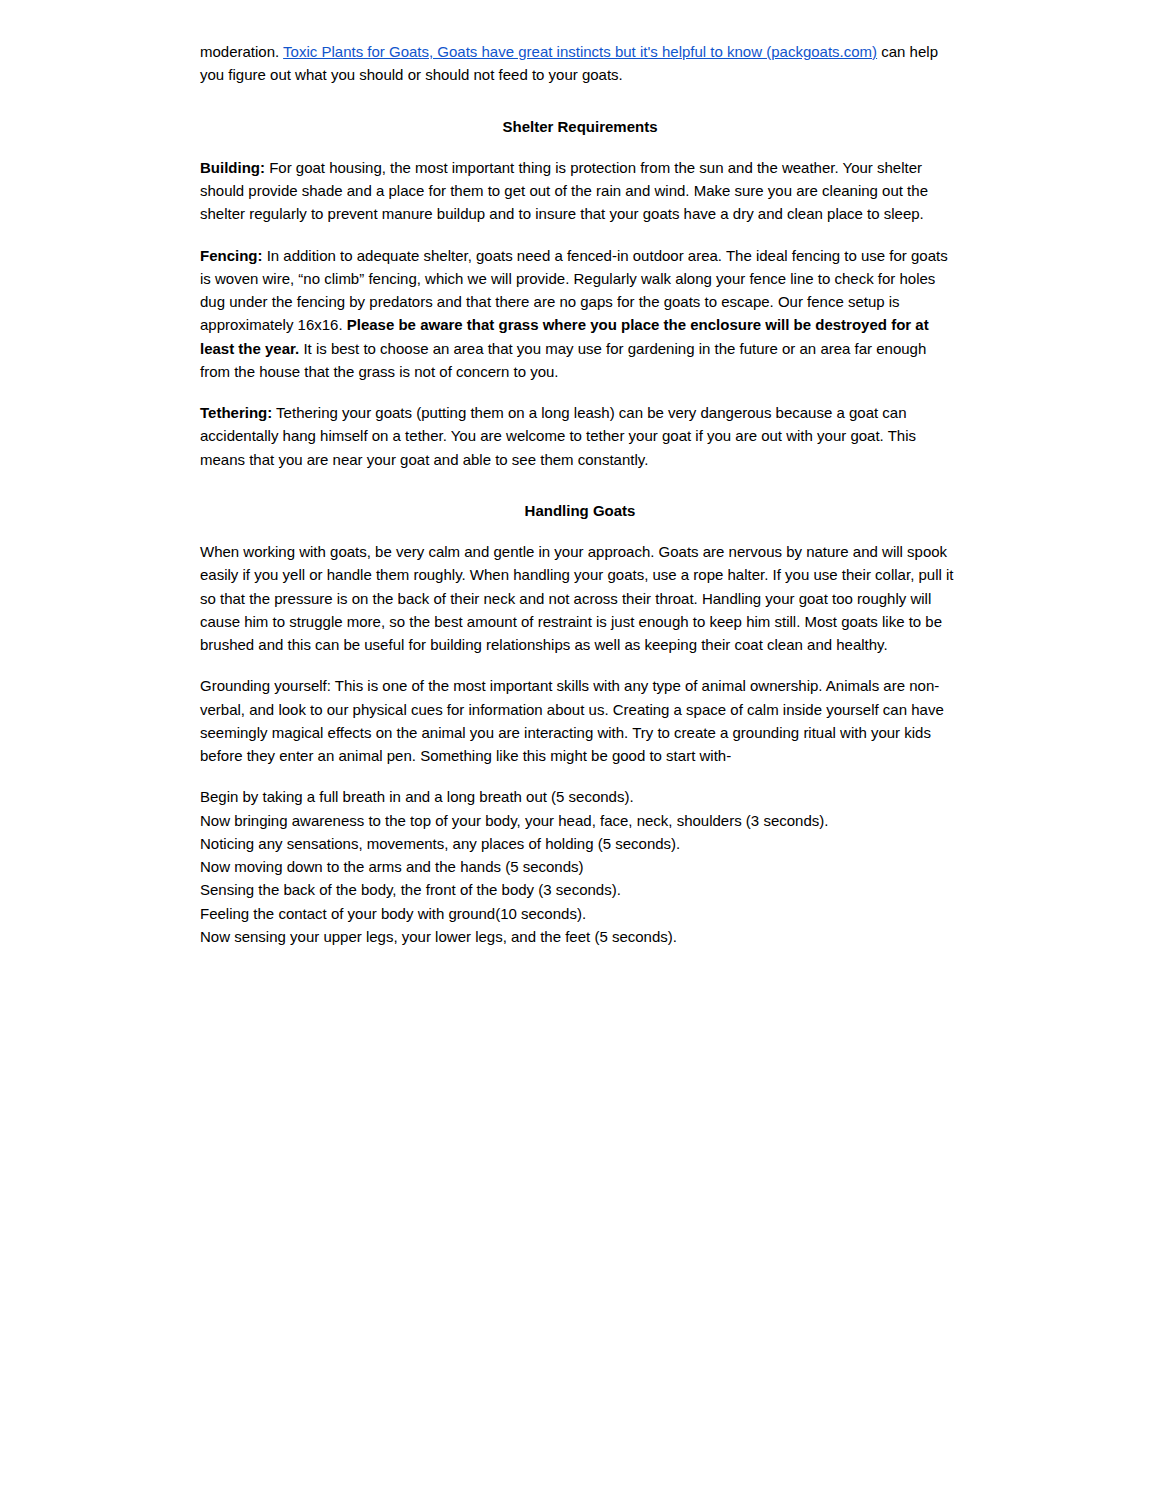moderation. Toxic Plants for Goats, Goats have great instincts but it's helpful to know (packgoats.com) can help you figure out what you should or should not feed to your goats.
Shelter Requirements
Building: For goat housing, the most important thing is protection from the sun and the weather. Your shelter should provide shade and a place for them to get out of the rain and wind. Make sure you are cleaning out the shelter regularly to prevent manure buildup and to insure that your goats have a dry and clean place to sleep.
Fencing: In addition to adequate shelter, goats need a fenced-in outdoor area. The ideal fencing to use for goats is woven wire, “no climb” fencing, which we will provide. Regularly walk along your fence line to check for holes dug under the fencing by predators and that there are no gaps for the goats to escape. Our fence setup is approximately 16x16. Please be aware that grass where you place the enclosure will be destroyed for at least the year. It is best to choose an area that you may use for gardening in the future or an area far enough from the house that the grass is not of concern to you.
Tethering: Tethering your goats (putting them on a long leash) can be very dangerous because a goat can accidentally hang himself on a tether. You are welcome to tether your goat if you are out with your goat. This means that you are near your goat and able to see them constantly.
Handling Goats
When working with goats, be very calm and gentle in your approach. Goats are nervous by nature and will spook easily if you yell or handle them roughly. When handling your goats, use a rope halter. If you use their collar, pull it so that the pressure is on the back of their neck and not across their throat. Handling your goat too roughly will cause him to struggle more, so the best amount of restraint is just enough to keep him still. Most goats like to be brushed and this can be useful for building relationships as well as keeping their coat clean and healthy.
Grounding yourself: This is one of the most important skills with any type of animal ownership. Animals are non-verbal, and look to our physical cues for information about us. Creating a space of calm inside yourself can have seemingly magical effects on the animal you are interacting with. Try to create a grounding ritual with your kids before they enter an animal pen. Something like this might be good to start with-
Begin by taking a full breath in and a long breath out (5 seconds). Now bringing awareness to the top of your body, your head, face, neck, shoulders (3 seconds). Noticing any sensations, movements, any places of holding (5 seconds). Now moving down to the arms and the hands (5 seconds) Sensing the back of the body, the front of the body (3 seconds). Feeling the contact of your body with ground(10 seconds). Now sensing your upper legs, your lower legs, and the feet (5 seconds).